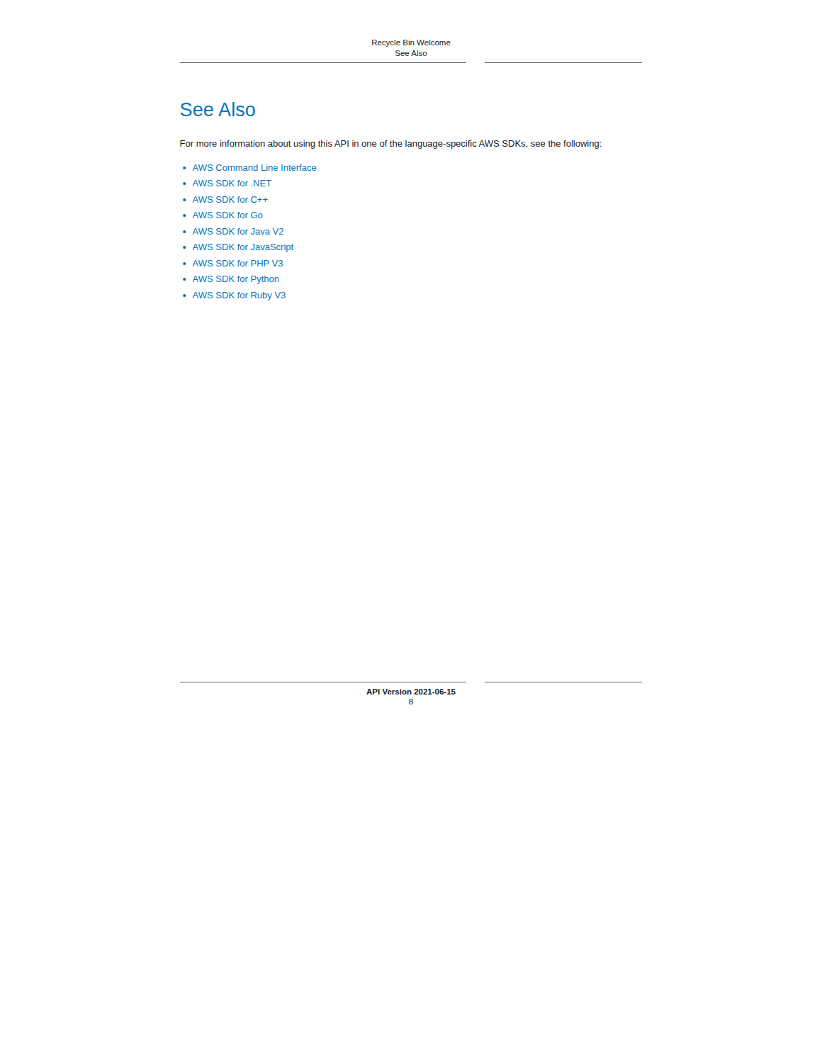Recycle Bin Welcome See Also
See Also
For more information about using this API in one of the language-specific AWS SDKs, see the following:
AWS Command Line Interface
AWS SDK for .NET
AWS SDK for C++
AWS SDK for Go
AWS SDK for Java V2
AWS SDK for JavaScript
AWS SDK for PHP V3
AWS SDK for Python
AWS SDK for Ruby V3
API Version 2021-06-15 8